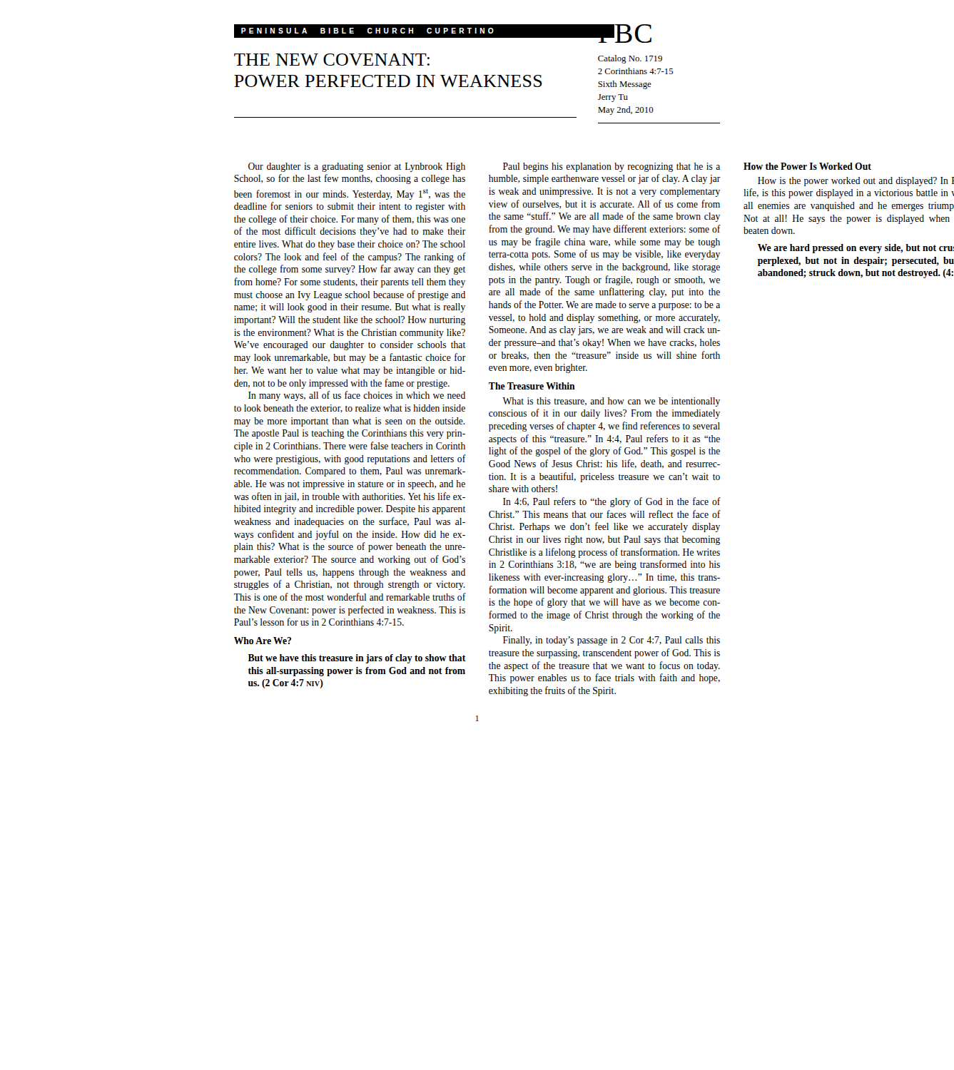Peninsula Bible Church Cupertino
The New Covenant:
Power Perfected in Weakness
PBC
Catalog No. 1719
2 Corinthians 4:7-15
Sixth Message
Jerry Tu
May 2nd, 2010
Our daughter is a graduating senior at Lynbrook High School, so for the last few months, choosing a college has been foremost in our minds. Yesterday, May 1st, was the deadline for seniors to submit their intent to register with the college of their choice. For many of them, this was one of the most difficult decisions they’ve had to make their entire lives. What do they base their choice on? The school colors? The look and feel of the campus? The ranking of the college from some survey? How far away can they get from home? For some students, their parents tell them they must choose an Ivy League school because of prestige and name; it will look good in their resume. But what is really important? Will the student like the school? How nurturing is the environment? What is the Christian community like? We’ve encouraged our daughter to consider schools that may look unremarkable, but may be a fantastic choice for her. We want her to value what may be intangible or hidden, not to be only impressed with the fame or prestige.
In many ways, all of us face choices in which we need to look beneath the exterior, to realize what is hidden inside may be more important than what is seen on the outside. The apostle Paul is teaching the Corinthians this very principle in 2 Corinthians. There were false teachers in Corinth who were prestigious, with good reputations and letters of recommendation. Compared to them, Paul was unremarkable. He was not impressive in stature or in speech, and he was often in jail, in trouble with authorities. Yet his life exhibited integrity and incredible power. Despite his apparent weakness and inadequacies on the surface, Paul was always confident and joyful on the inside. How did he explain this? What is the source of power beneath the unremarkable exterior? The source and working out of God’s power, Paul tells us, happens through the weakness and struggles of a Christian, not through strength or victory. This is one of the most wonderful and remarkable truths of the New Covenant: power is perfected in weakness. This is Paul’s lesson for us in 2 Corinthians 4:7-15.
Who Are We?
But we have this treasure in jars of clay to show that this all-surpassing power is from God and not from us. (2 Cor 4:7 niv)
Paul begins his explanation by recognizing that he is a humble, simple earthenware vessel or jar of clay. A clay jar is weak and unimpressive. It is not a very complementary view of ourselves, but it is accurate. All of us come from the same “stuff.” We are all made of the same brown clay from the ground. We may have different exteriors: some of us may be fragile china ware, while some may be tough terra-cotta pots. Some of us may be visible, like everyday dishes, while others serve in the background, like storage pots in the pantry. Tough or fragile, rough or smooth, we are all made of the same unflattering clay, put into the hands of the Potter. We are made to serve a purpose: to be a vessel, to hold and display something, or more accurately, Someone. And as clay jars, we are weak and will crack under pressure–and that’s okay! When we have cracks, holes or breaks, then the “treasure” inside us will shine forth even more, even brighter.
The Treasure Within
What is this treasure, and how can we be intentionally conscious of it in our daily lives? From the immediately preceding verses of chapter 4, we find references to several aspects of this “treasure.” In 4:4, Paul refers to it as “the light of the gospel of the glory of God.” This gospel is the Good News of Jesus Christ: his life, death, and resurrection. It is a beautiful, priceless treasure we can’t wait to share with others!
In 4:6, Paul refers to “the glory of God in the face of Christ.” This means that our faces will reflect the face of Christ. Perhaps we don’t feel like we accurately display Christ in our lives right now, but Paul says that becoming Christlike is a lifelong process of transformation. He writes in 2 Corinthians 3:18, “we are being transformed into his likeness with ever-increasing glory…” In time, this transformation will become apparent and glorious. This treasure is the hope of glory that we will have as we become conformed to the image of Christ through the working of the Spirit.
Finally, in today’s passage in 2 Cor 4:7, Paul calls this treasure the surpassing, transcendent power of God. This is the aspect of the treasure that we want to focus on today. This power enables us to face trials with faith and hope, exhibiting the fruits of the Spirit.
How the Power Is Worked Out
How is the power worked out and displayed? In Paul’s life, is this power displayed in a victorious battle in which all enemies are vanquished and he emerges triumphant? Not at all! He says the power is displayed when he is beaten down.
We are hard pressed on every side, but not crushed; perplexed, but not in despair; persecuted, but not abandoned; struck down, but not destroyed. (4:8-9)
1